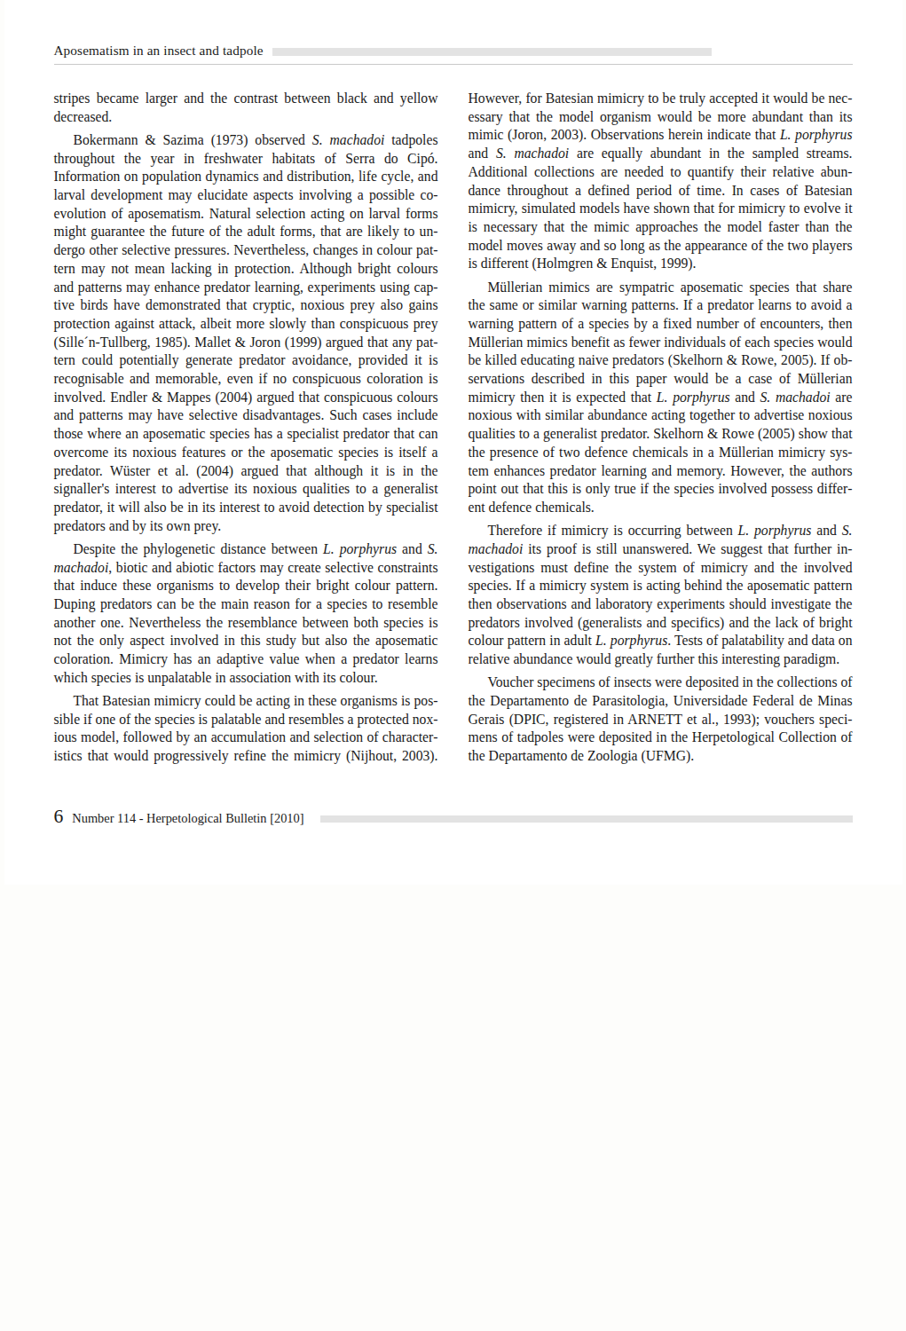Aposematism in an insect and tadpole
stripes became larger and the contrast between black and yellow decreased.
Bokermann & Sazima (1973) observed S. machadoi tadpoles throughout the year in freshwater habitats of Serra do Cipó. Information on population dynamics and distribution, life cycle, and larval development may elucidate aspects involving a possible coevolution of aposematism. Natural selection acting on larval forms might guarantee the future of the adult forms, that are likely to undergo other selective pressures. Nevertheless, changes in colour pattern may not mean lacking in protection. Although bright colours and patterns may enhance predator learning, experiments using captive birds have demonstrated that cryptic, noxious prey also gains protection against attack, albeit more slowly than conspicuous prey (Sille´n-Tullberg, 1985). Mallet & Joron (1999) argued that any pattern could potentially generate predator avoidance, provided it is recognisable and memorable, even if no conspicuous coloration is involved. Endler & Mappes (2004) argued that conspicuous colours and patterns may have selective disadvantages. Such cases include those where an aposematic species has a specialist predator that can overcome its noxious features or the aposematic species is itself a predator. Wüster et al. (2004) argued that although it is in the signaller's interest to advertise its noxious qualities to a generalist predator, it will also be in its interest to avoid detection by specialist predators and by its own prey.
Despite the phylogenetic distance between L. porphyrus and S. machadoi, biotic and abiotic factors may create selective constraints that induce these organisms to develop their bright colour pattern. Duping predators can be the main reason for a species to resemble another one. Nevertheless the resemblance between both species is not the only aspect involved in this study but also the aposematic coloration. Mimicry has an adaptive value when a predator learns which species is unpalatable in association with its colour.
That Batesian mimicry could be acting in these organisms is possible if one of the species is palatable and resembles a protected noxious model, followed by an accumulation and selection of characteristics that would progressively refine the mimicry (Nijhout, 2003). However, for Batesian mimicry to be truly accepted it would be necessary that the model organism would be more abundant than its mimic (Joron, 2003). Observations herein indicate that L. porphyrus and S. machadoi are equally abundant in the sampled streams. Additional collections are needed to quantify their relative abundance throughout a defined period of time. In cases of Batesian mimicry, simulated models have shown that for mimicry to evolve it is necessary that the mimic approaches the model faster than the model moves away and so long as the appearance of the two players is different (Holmgren & Enquist, 1999).
Müllerian mimics are sympatric aposematic species that share the same or similar warning patterns. If a predator learns to avoid a warning pattern of a species by a fixed number of encounters, then Müllerian mimics benefit as fewer individuals of each species would be killed educating naive predators (Skelhorn & Rowe, 2005). If observations described in this paper would be a case of Müllerian mimicry then it is expected that L. porphyrus and S. machadoi are noxious with similar abundance acting together to advertise noxious qualities to a generalist predator. Skelhorn & Rowe (2005) show that the presence of two defence chemicals in a Müllerian mimicry system enhances predator learning and memory. However, the authors point out that this is only true if the species involved possess different defence chemicals.
Therefore if mimicry is occurring between L. porphyrus and S. machadoi its proof is still unanswered. We suggest that further investigations must define the system of mimicry and the involved species. If a mimicry system is acting behind the aposematic pattern then observations and laboratory experiments should investigate the predators involved (generalists and specifics) and the lack of bright colour pattern in adult L. porphyrus. Tests of palatability and data on relative abundance would greatly further this interesting paradigm.
Voucher specimens of insects were deposited in the collections of the Departamento de Parasitologia, Universidade Federal de Minas Gerais (DPIC, registered in ARNETT et al., 1993); vouchers specimens of tadpoles were deposited in the Herpetological Collection of the Departamento de Zoologia (UFMG).
6 Number 114 - Herpetological Bulletin [2010]